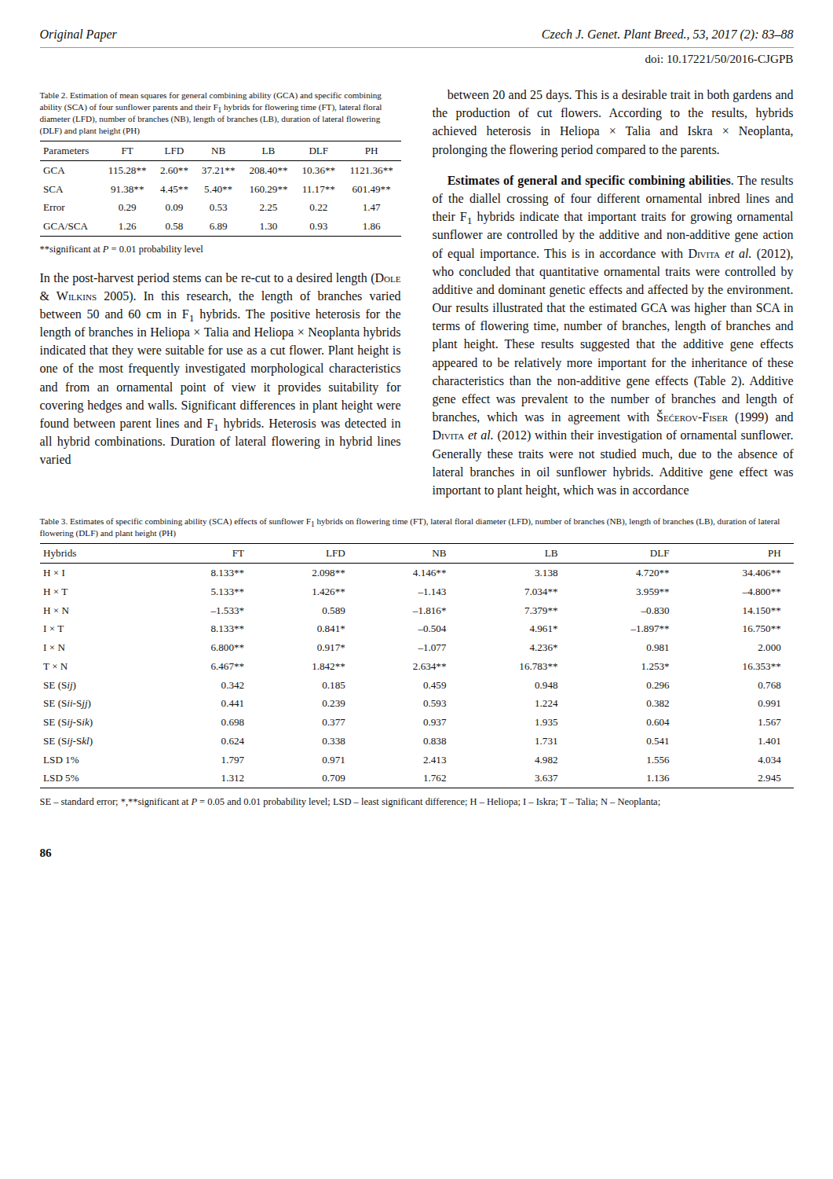Original Paper
Czech J. Genet. Plant Breed., 53, 2017 (2): 83–88
doi: 10.17221/50/2016-CJGPB
Table 2. Estimation of mean squares for general combining ability (GCA) and specific combining ability (SCA) of four sunflower parents and their F 1 hybrids for flowering time (FT), lateral floral diameter (LFD), number of branches (NB), length of branches (LB), duration of lateral flowering (DLF) and plant height (PH)
| Parameters | FT | LFD | NB | LB | DLF | PH |
| --- | --- | --- | --- | --- | --- | --- |
| GCA | 115.28** | 2.60** | 37.21** | 208.40** | 10.36** | 1121.36** |
| SCA | 91.38** | 4.45** | 5.40** | 160.29** | 11.17** | 601.49** |
| Error | 0.29 | 0.09 | 0.53 | 2.25 | 0.22 | 1.47 |
| GCA/SCA | 1.26 | 0.58 | 6.89 | 1.30 | 0.93 | 1.86 |
**significant at P = 0.01 probability level
In the post-harvest period stems can be re-cut to a desired length (Dole & Wilkins 2005). In this research, the length of branches varied between 50 and 60 cm in F1 hybrids. The positive heterosis for the length of branches in Heliopa × Talia and Heliopa × Neoplanta hybrids indicated that they were suitable for use as a cut flower. Plant height is one of the most frequently investigated morphological characteristics and from an ornamental point of view it provides suitability for covering hedges and walls. Significant differences in plant height were found between parent lines and F1 hybrids. Heterosis was detected in all hybrid combinations. Duration of lateral flowering in hybrid lines varied
between 20 and 25 days. This is a desirable trait in both gardens and the production of cut flowers. According to the results, hybrids achieved heterosis in Heliopa × Talia and Iskra × Neoplanta, prolonging the flowering period compared to the parents.
Estimates of general and specific combining abilities. The results of the diallel crossing of four different ornamental inbred lines and their F1 hybrids indicate that important traits for growing ornamental sunflower are controlled by the additive and non-additive gene action of equal importance. This is in accordance with Divita et al. (2012), who concluded that quantitative ornamental traits were controlled by additive and dominant genetic effects and affected by the environment. Our results illustrated that the estimated GCA was higher than SCA in terms of flowering time, number of branches, length of branches and plant height. These results suggested that the additive gene effects appeared to be relatively more important for the inheritance of these characteristics than the non-additive gene effects (Table 2). Additive gene effect was prevalent to the number of branches and length of branches, which was in agreement with Šećerov-Fiser (1999) and Divita et al. (2012) within their investigation of ornamental sunflower. Generally these traits were not studied much, due to the absence of lateral branches in oil sunflower hybrids. Additive gene effect was important to plant height, which was in accordance
Table 3. Estimates of specific combining ability (SCA) effects of sunflower F 1 hybrids on flowering time (FT), lateral floral diameter (LFD), number of branches (NB), length of branches (LB), duration of lateral flowering (DLF) and plant height (PH)
| Hybrids | FT | LFD | NB | LB | DLF | PH |
| --- | --- | --- | --- | --- | --- | --- |
| H × I | 8.133** | 2.098** | 4.146** | 3.138 | 4.720** | 34.406** |
| H × T | 5.133** | 1.426** | –1.143 | 7.034** | 3.959** | –4.800** |
| H × N | –1.533* | 0.589 | –1.816* | 7.379** | –0.830 | 14.150** |
| I × T | 8.133** | 0.841* | –0.504 | 4.961* | –1.897** | 16.750** |
| I × N | 6.800** | 0.917* | –1.077 | 4.236* | 0.981 | 2.000 |
| T × N | 6.467** | 1.842** | 2.634** | 16.783** | 1.253* | 16.353** |
| SE (S ij ) | 0.342 | 0.185 | 0.459 | 0.948 | 0.296 | 0.768 |
| SE (S ii -S jj ) | 0.441 | 0.239 | 0.593 | 1.224 | 0.382 | 0.991 |
| SE (S ij -S ik ) | 0.698 | 0.377 | 0.937 | 1.935 | 0.604 | 1.567 |
| SE (S ij -S kl ) | 0.624 | 0.338 | 0.838 | 1.731 | 0.541 | 1.401 |
| LSD 1% | 1.797 | 0.971 | 2.413 | 4.982 | 1.556 | 4.034 |
| LSD 5% | 1.312 | 0.709 | 1.762 | 3.637 | 1.136 | 2.945 |
SE – standard error; *,**significant at P = 0.05 and 0.01 probability level; LSD – least significant difference; H – Heliopa; I – Iskra; T – Talia; N – Neoplanta;
86